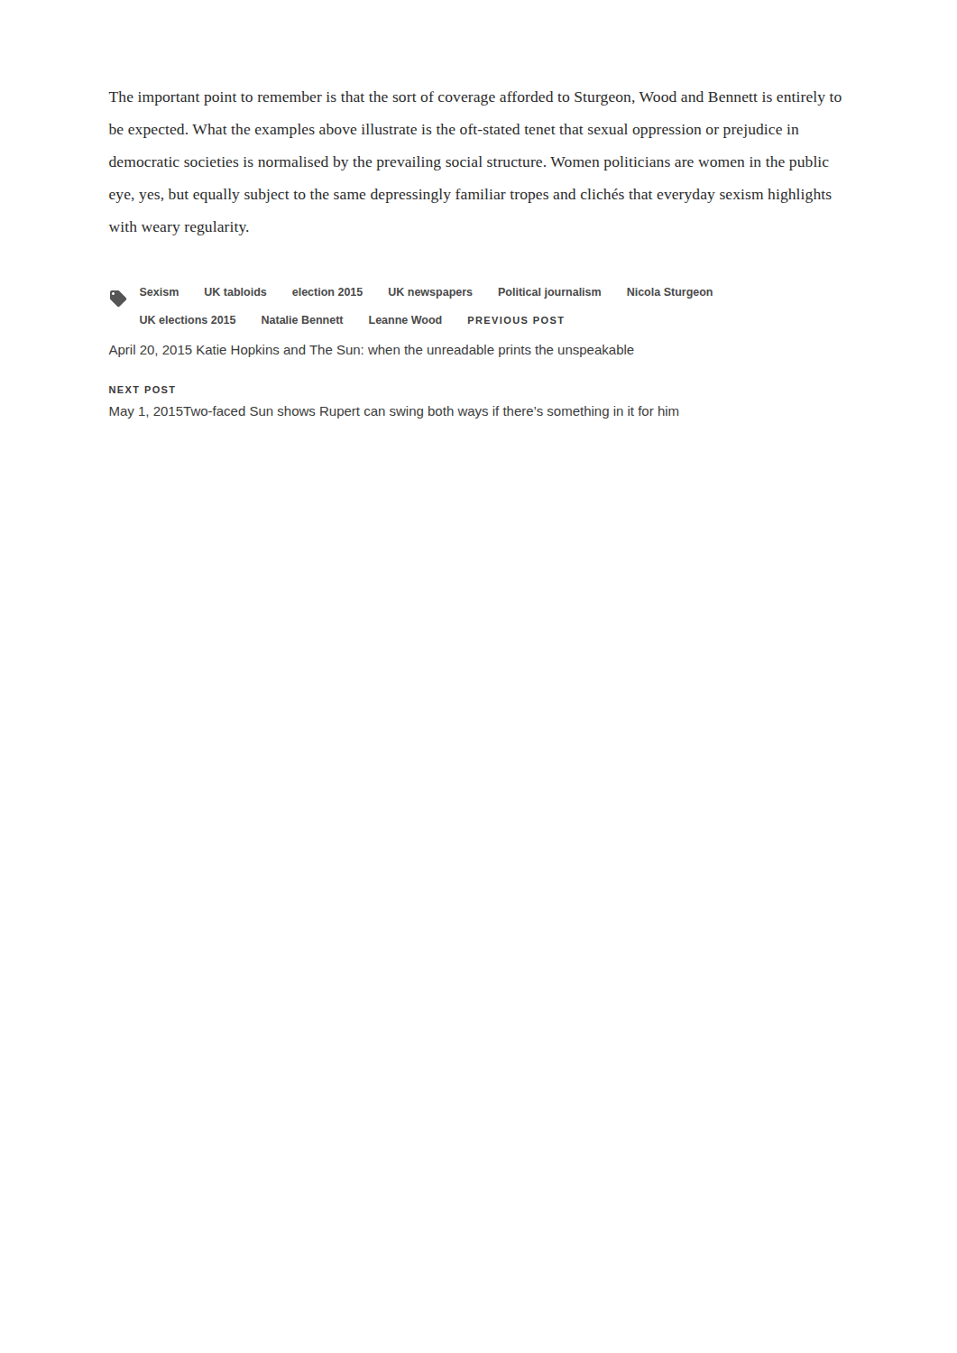The important point to remember is that the sort of coverage afforded to Sturgeon, Wood and Bennett is entirely to be expected. What the examples above illustrate is the oft-stated tenet that sexual oppression or prejudice in democratic societies is normalised by the prevailing social structure. Women politicians are women in the public eye, yes, but equally subject to the same depressingly familiar tropes and clichés that everyday sexism highlights with weary regularity.
Sexism UK tabloids election 2015 UK newspapers Political journalism Nicola Sturgeon UK elections 2015 Natalie Bennett Leanne Wood Previous Post
April 20, 2015 Katie Hopkins and The Sun: when the unreadable prints the unspeakable
Next Post
May 1, 2015 Two-faced Sun shows Rupert can swing both ways if there’s something in it for him